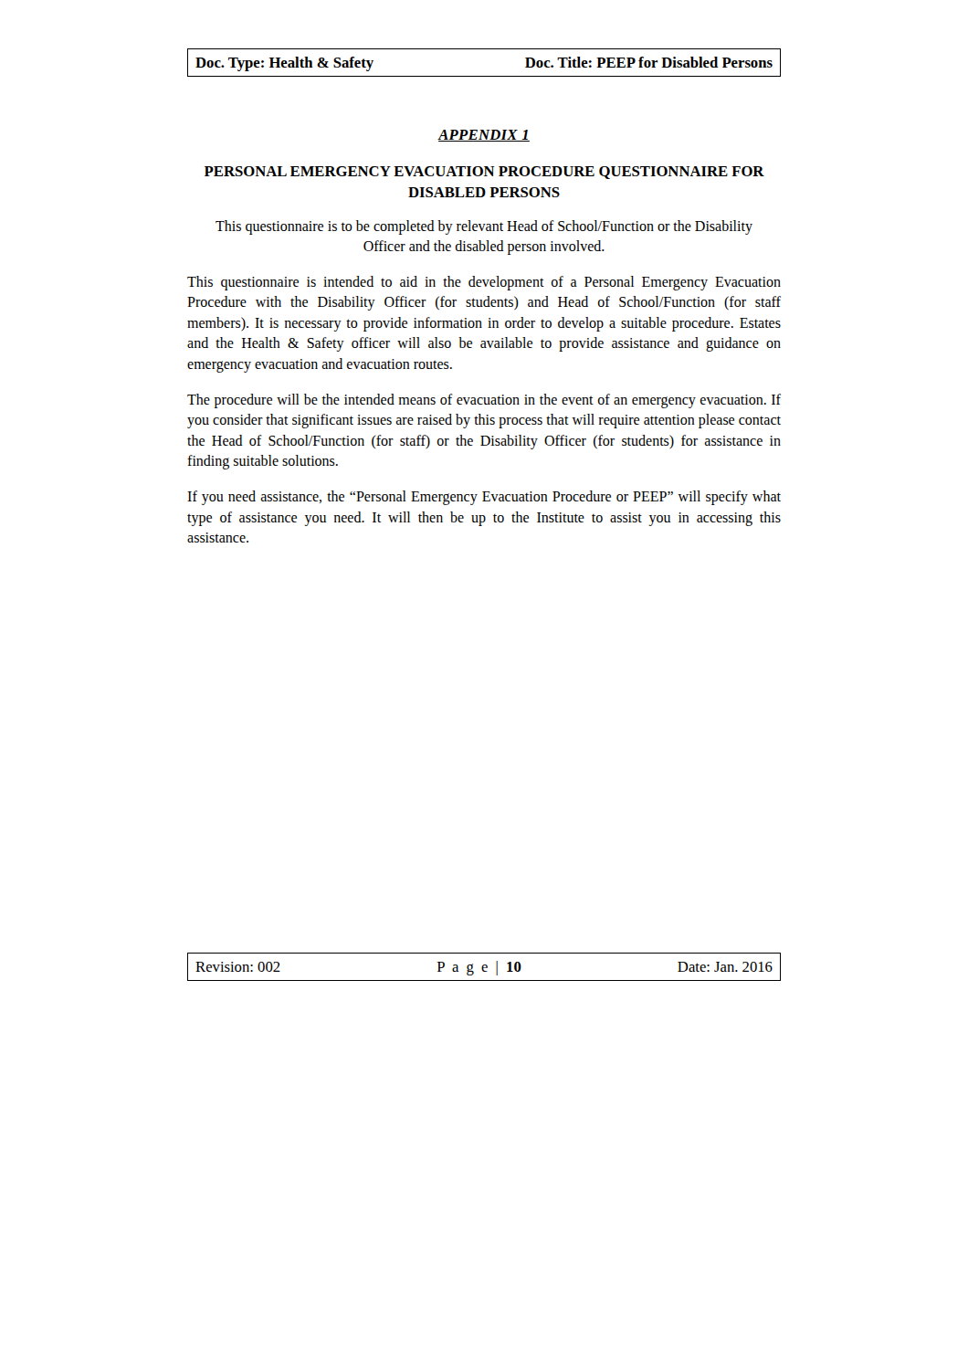Doc. Type: Health & Safety Doc. Title: PEEP for Disabled Persons
APPENDIX 1
PERSONAL EMERGENCY EVACUATION PROCEDURE QUESTIONNAIRE FOR DISABLED PERSONS
This questionnaire is to be completed by relevant Head of School/Function or the Disability Officer and the disabled person involved.
This questionnaire is intended to aid in the development of a Personal Emergency Evacuation Procedure with the Disability Officer (for students) and Head of School/Function (for staff members). It is necessary to provide information in order to develop a suitable procedure. Estates and the Health & Safety officer will also be available to provide assistance and guidance on emergency evacuation and evacuation routes.
The procedure will be the intended means of evacuation in the event of an emergency evacuation. If you consider that significant issues are raised by this process that will require attention please contact the Head of School/Function (for staff) or the Disability Officer (for students) for assistance in finding suitable solutions.
If you need assistance, the “Personal Emergency Evacuation Procedure or PEEP” will specify what type of assistance you need. It will then be up to the Institute to assist you in accessing this assistance.
Revision: 002 P a g e | 10 Date: Jan. 2016